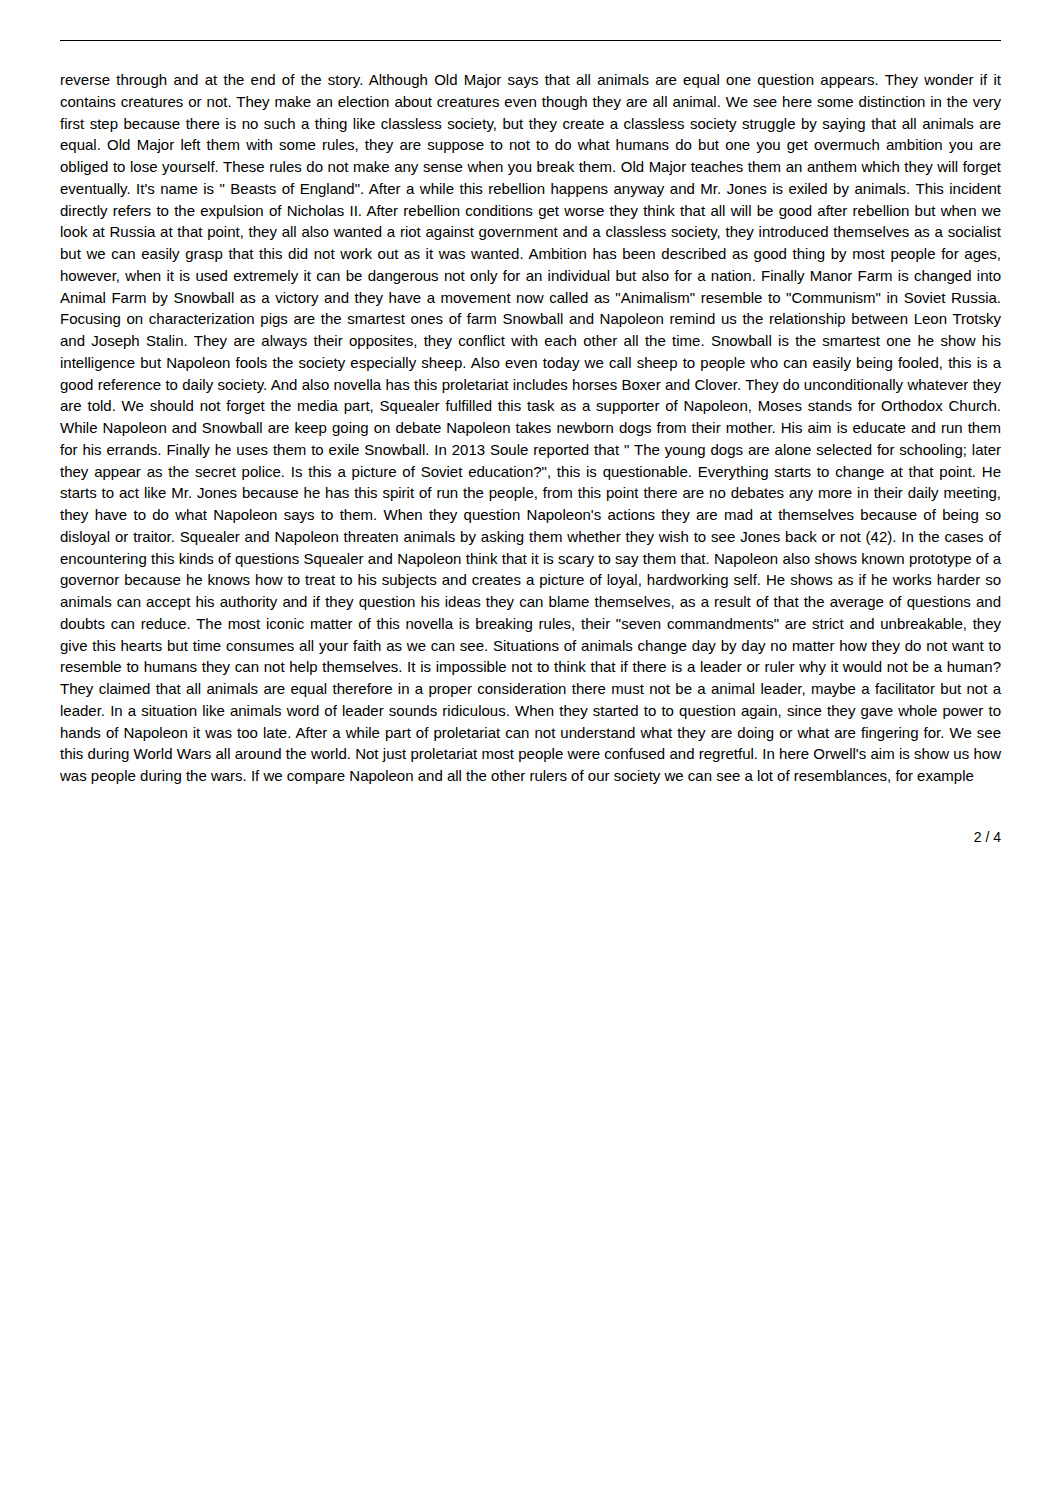reverse through and at the end of the story. Although Old Major says that all animals are equal one question appears. They wonder if it contains creatures or not. They make an election about creatures even though they are all animal. We see here some distinction in the very first step because there is no such a thing like classless society, but they create a classless society struggle by saying that all animals are equal. Old Major left them with some rules, they are suppose to not to do what humans do but one you get overmuch ambition you are obliged to lose yourself. These rules do not make any sense when you break them. Old Major teaches them an anthem which they will forget eventually. It's name is " Beasts of England". After a while this rebellion happens anyway and Mr. Jones is exiled by animals. This incident directly refers to the expulsion of Nicholas II. After rebellion conditions get worse they think that all will be good after rebellion but when we look at Russia at that point, they all also wanted a riot against government and a classless society, they introduced themselves as a socialist but we can easily grasp that this did not work out as it was wanted. Ambition has been described as good thing by most people for ages, however, when it is used extremely it can be dangerous not only for an individual but also for a nation. Finally Manor Farm is changed into Animal Farm by Snowball as a victory and they have a movement now called as "Animalism" resemble to "Communism" in Soviet Russia. Focusing on characterization pigs are the smartest ones of farm Snowball and Napoleon remind us the relationship between Leon Trotsky and Joseph Stalin. They are always their opposites, they conflict with each other all the time. Snowball is the smartest one he show his intelligence but Napoleon fools the society especially sheep. Also even today we call sheep to people who can easily being fooled, this is a good reference to daily society. And also novella has this proletariat includes horses Boxer and Clover. They do unconditionally whatever they are told. We should not forget the media part, Squealer fulfilled this task as a supporter of Napoleon, Moses stands for Orthodox Church. While Napoleon and Snowball are keep going on debate Napoleon takes newborn dogs from their mother. His aim is educate and run them for his errands. Finally he uses them to exile Snowball. In 2013 Soule reported that " The young dogs are alone selected for schooling; later they appear as the secret police. Is this a picture of Soviet education?", this is questionable. Everything starts to change at that point. He starts to act like Mr. Jones because he has this spirit of run the people, from this point there are no debates any more in their daily meeting, they have to do what Napoleon says to them. When they question Napoleon's actions they are mad at themselves because of being so disloyal or traitor. Squealer and Napoleon threaten animals by asking them whether they wish to see Jones back or not (42). In the cases of encountering this kinds of questions Squealer and Napoleon think that it is scary to say them that. Napoleon also shows known prototype of a governor because he knows how to treat to his subjects and creates a picture of loyal, hardworking self. He shows as if he works harder so animals can accept his authority and if they question his ideas they can blame themselves, as a result of that the average of questions and doubts can reduce. The most iconic matter of this novella is breaking rules, their "seven commandments" are strict and unbreakable, they give this hearts but time consumes all your faith as we can see. Situations of animals change day by day no matter how they do not want to resemble to humans they can not help themselves. It is impossible not to think that if there is a leader or ruler why it would not be a human? They claimed that all animals are equal therefore in a proper consideration there must not be a animal leader, maybe a facilitator but not a leader. In a situation like animals word of leader sounds ridiculous. When they started to to question again, since they gave whole power to hands of Napoleon it was too late. After a while part of proletariat can not understand what they are doing or what are fingering for. We see this during World Wars all around the world. Not just proletariat most people were confused and regretful. In here Orwell's aim is show us how was people during the wars. If we compare Napoleon and all the other rulers of our society we can see a lot of resemblances, for example
2 / 4